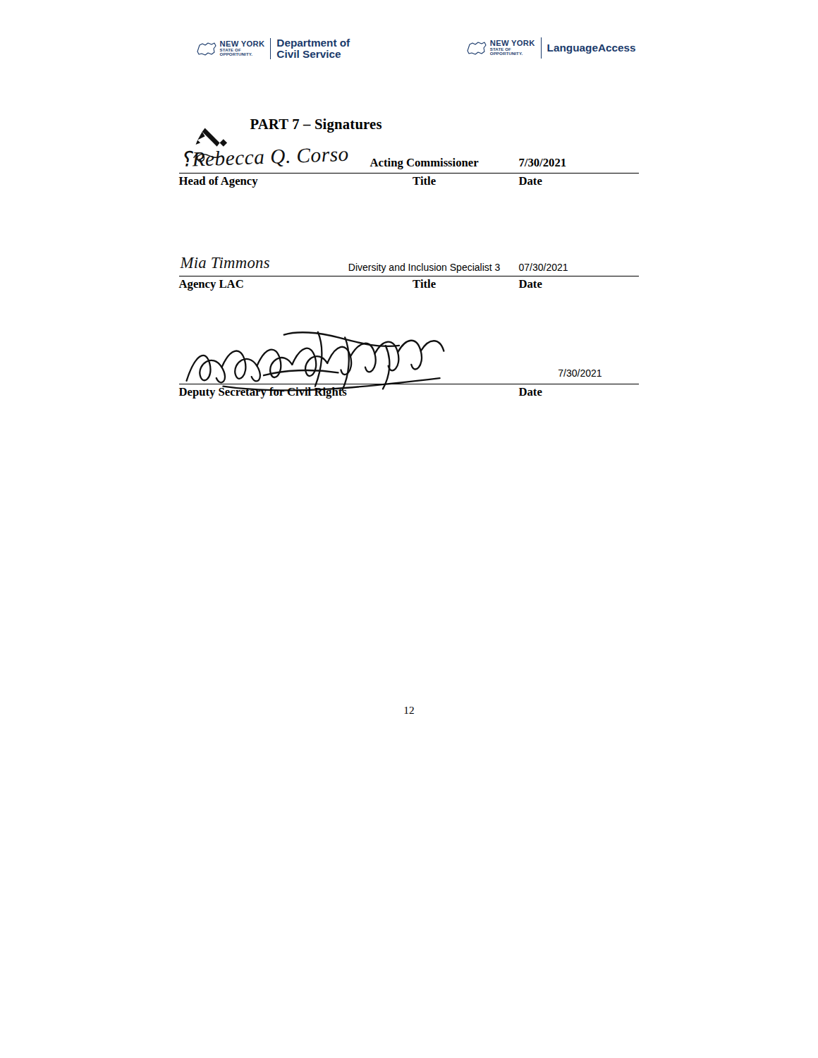NEW YORK STATE OF OPPORTUNITY.
Department ofCivil Service
NEW YORK STATE OF OPPORTUNITY.
LanguageAccess
PART 7 – Signatures
⸮Rebecca Q. Corso
Acting Commissioner
7/30/2021
Head of Agency
Title
Date
Mia Timmons
Diversity and Inclusion Specialist 3
07/30/2021
Agency LAC
Title
Date
7/30/2021
Deputy Secretary for Civil Rights
Date
12